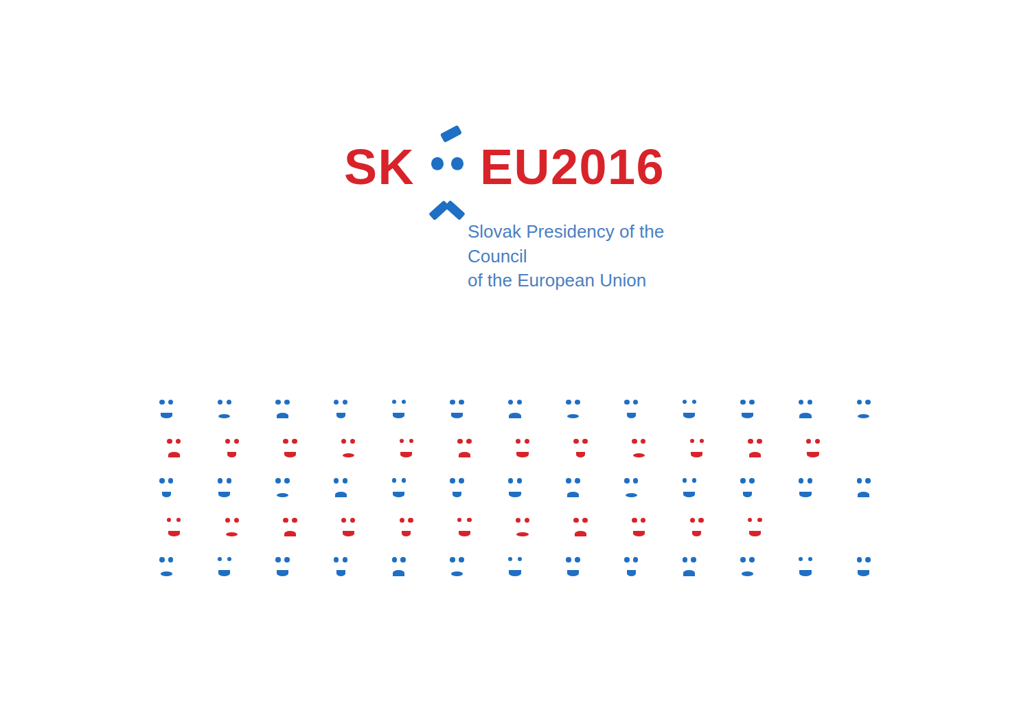SK EU2016
Slovak Presidency of the Council
of the European Union